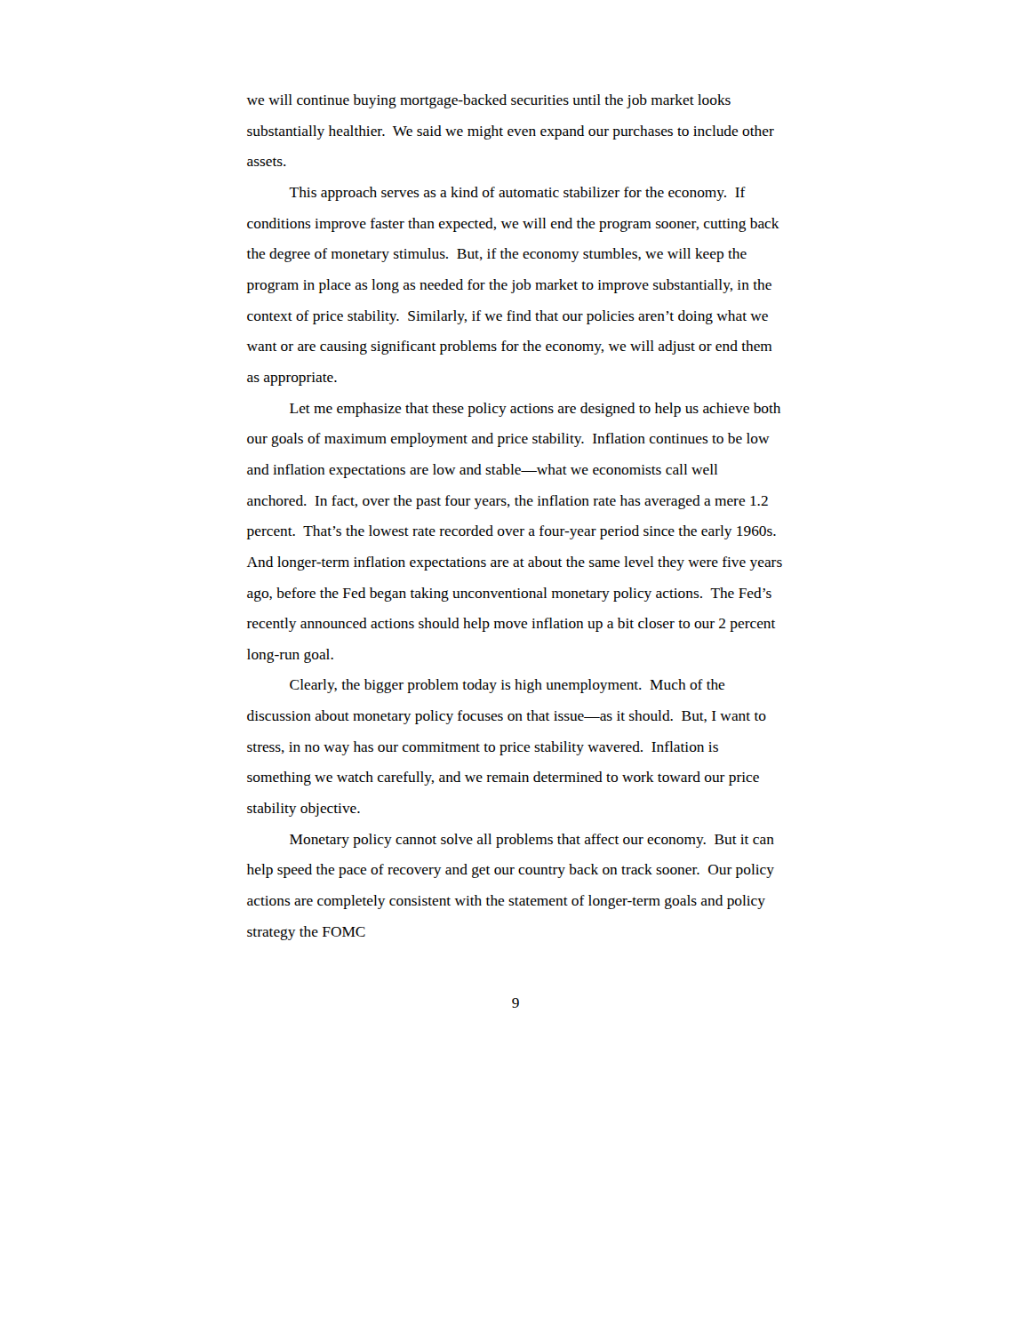we will continue buying mortgage-backed securities until the job market looks substantially healthier. We said we might even expand our purchases to include other assets.
This approach serves as a kind of automatic stabilizer for the economy. If conditions improve faster than expected, we will end the program sooner, cutting back the degree of monetary stimulus. But, if the economy stumbles, we will keep the program in place as long as needed for the job market to improve substantially, in the context of price stability. Similarly, if we find that our policies aren’t doing what we want or are causing significant problems for the economy, we will adjust or end them as appropriate.
Let me emphasize that these policy actions are designed to help us achieve both our goals of maximum employment and price stability. Inflation continues to be low and inflation expectations are low and stable—what we economists call well anchored. In fact, over the past four years, the inflation rate has averaged a mere 1.2 percent. That’s the lowest rate recorded over a four-year period since the early 1960s. And longer-term inflation expectations are at about the same level they were five years ago, before the Fed began taking unconventional monetary policy actions. The Fed’s recently announced actions should help move inflation up a bit closer to our 2 percent long-run goal.
Clearly, the bigger problem today is high unemployment. Much of the discussion about monetary policy focuses on that issue—as it should. But, I want to stress, in no way has our commitment to price stability wavered. Inflation is something we watch carefully, and we remain determined to work toward our price stability objective.
Monetary policy cannot solve all problems that affect our economy. But it can help speed the pace of recovery and get our country back on track sooner. Our policy actions are completely consistent with the statement of longer-term goals and policy strategy the FOMC
9